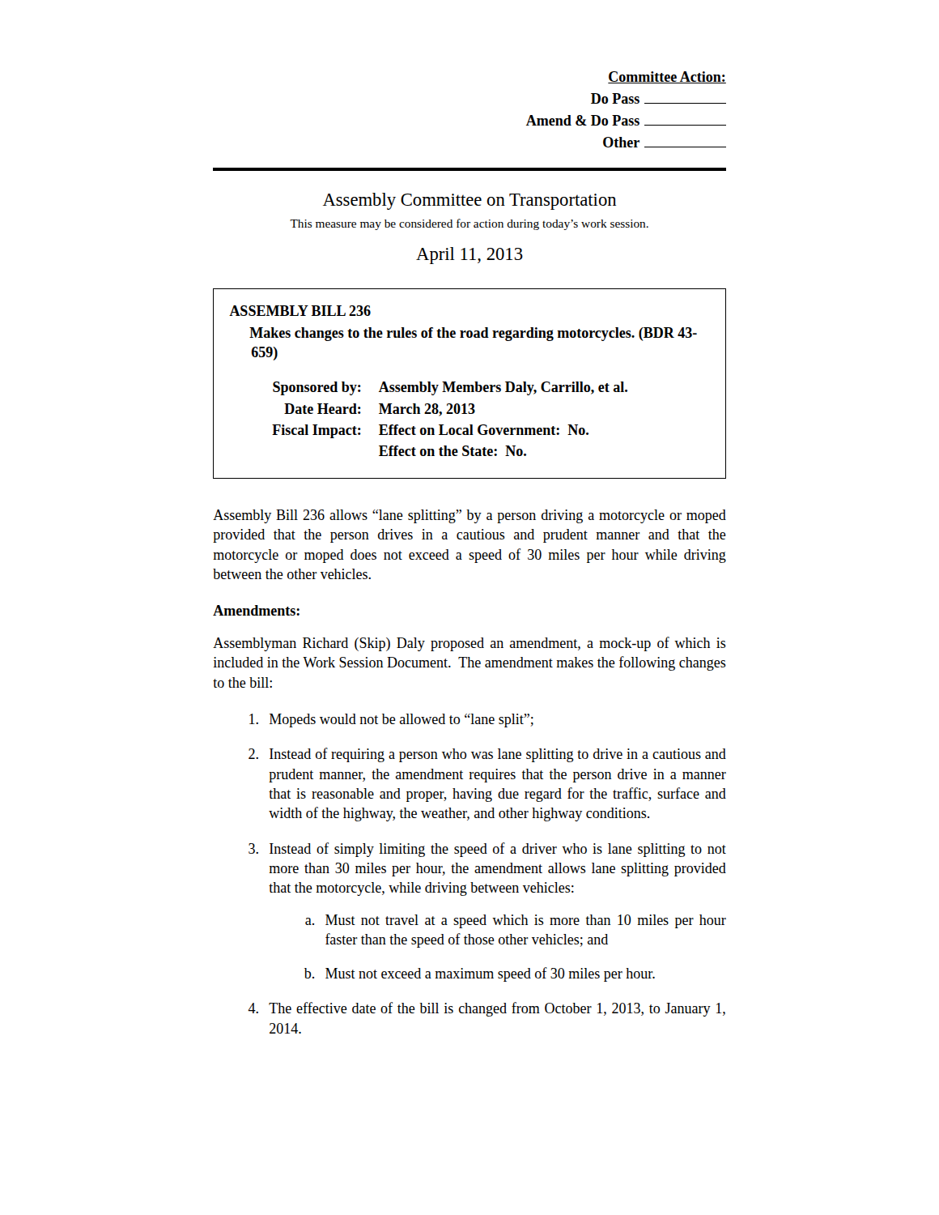Committee Action:
Do Pass
Amend & Do Pass
Other
Assembly Committee on Transportation
This measure may be considered for action during today’s work session.
April 11, 2013
ASSEMBLY BILL 236
Makes changes to the rules of the road regarding motorcycles. (BDR 43-659)
| Sponsored by: | Assembly Members Daly, Carrillo, et al. |
| Date Heard: | March 28, 2013 |
| Fiscal Impact: | Effect on Local Government: No. |
| | Effect on the State: No. |
Assembly Bill 236 allows “lane splitting” by a person driving a motorcycle or moped provided that the person drives in a cautious and prudent manner and that the motorcycle or moped does not exceed a speed of 30 miles per hour while driving between the other vehicles.
Amendments:
Assemblyman Richard (Skip) Daly proposed an amendment, a mock-up of which is included in the Work Session Document. The amendment makes the following changes to the bill:
Mopeds would not be allowed to “lane split”;
Instead of requiring a person who was lane splitting to drive in a cautious and prudent manner, the amendment requires that the person drive in a manner that is reasonable and proper, having due regard for the traffic, surface and width of the highway, the weather, and other highway conditions.
Instead of simply limiting the speed of a driver who is lane splitting to not more than 30 miles per hour, the amendment allows lane splitting provided that the motorcycle, while driving between vehicles:
Must not travel at a speed which is more than 10 miles per hour faster than the speed of those other vehicles; and
Must not exceed a maximum speed of 30 miles per hour.
The effective date of the bill is changed from October 1, 2013, to January 1, 2014.